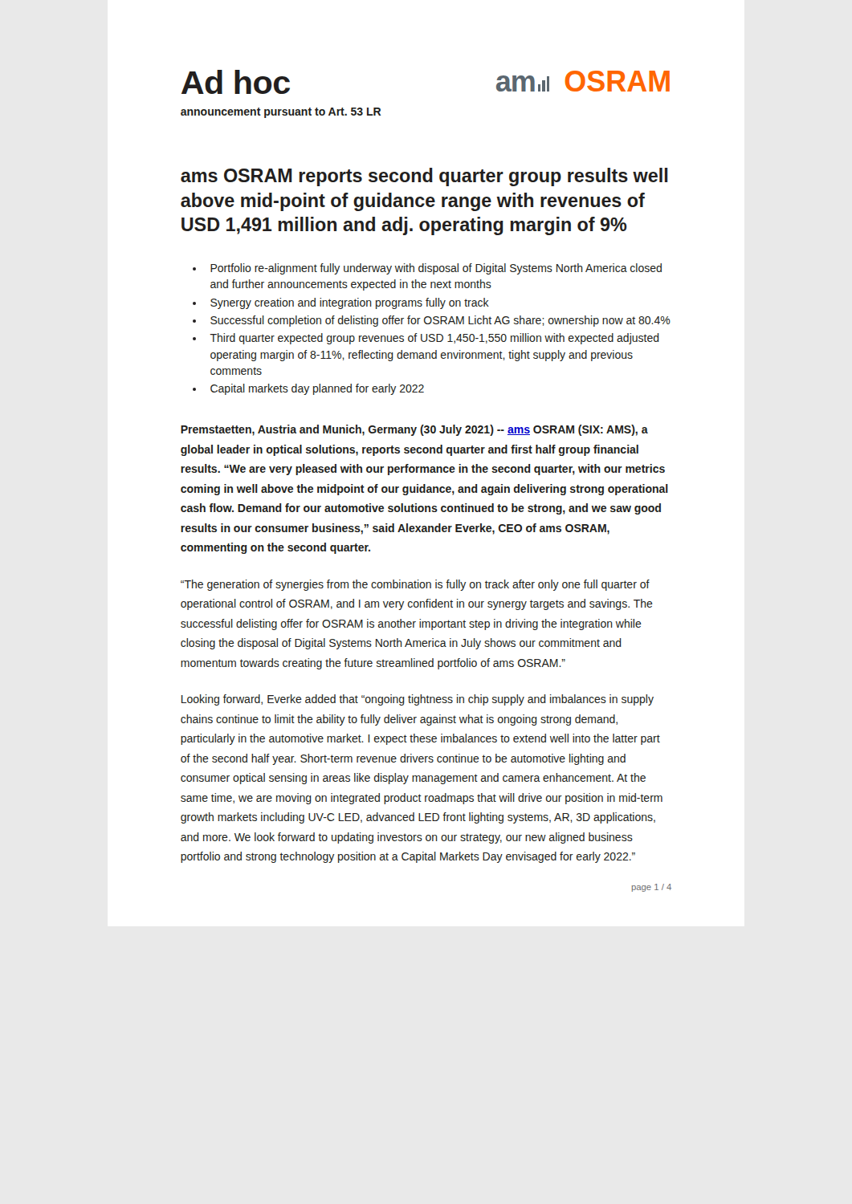Ad hoc
announcement pursuant to Art. 53 LR
am
OSRAM
ams OSRAM reports second quarter group results well above mid-point of guidance range with revenues of USD 1,491 million and adj. operating margin of 9%
Portfolio re-alignment fully underway with disposal of Digital Systems North America closed and further announcements expected in the next months
Synergy creation and integration programs fully on track
Successful completion of delisting offer for OSRAM Licht AG share; ownership now at 80.4%
Third quarter expected group revenues of USD 1,450-1,550 million with expected adjusted operating margin of 8-11%, reflecting demand environment, tight supply and previous comments
Capital markets day planned for early 2022
Premstaetten, Austria and Munich, Germany (30 July 2021) -- ams OSRAM (SIX: AMS), a global leader in optical solutions, reports second quarter and first half group financial results. “We are very pleased with our performance in the second quarter, with our metrics coming in well above the midpoint of our guidance, and again delivering strong operational cash flow. Demand for our automotive solutions continued to be strong, and we saw good results in our consumer business,” said Alexander Everke, CEO of ams OSRAM, commenting on the second quarter.
“The generation of synergies from the combination is fully on track after only one full quarter of operational control of OSRAM, and I am very confident in our synergy targets and savings. The successful delisting offer for OSRAM is another important step in driving the integration while closing the disposal of Digital Systems North America in July shows our commitment and momentum towards creating the future streamlined portfolio of ams OSRAM.”
Looking forward, Everke added that “ongoing tightness in chip supply and imbalances in supply chains continue to limit the ability to fully deliver against what is ongoing strong demand, particularly in the automotive market. I expect these imbalances to extend well into the latter part of the second half year. Short-term revenue drivers continue to be automotive lighting and consumer optical sensing in areas like display management and camera enhancement. At the same time, we are moving on integrated product roadmaps that will drive our position in mid-term growth markets including UV-C LED, advanced LED front lighting systems, AR, 3D applications, and more. We look forward to updating investors on our strategy, our new aligned business portfolio and strong technology position at a Capital Markets Day envisaged for early 2022.”
page 1 / 4